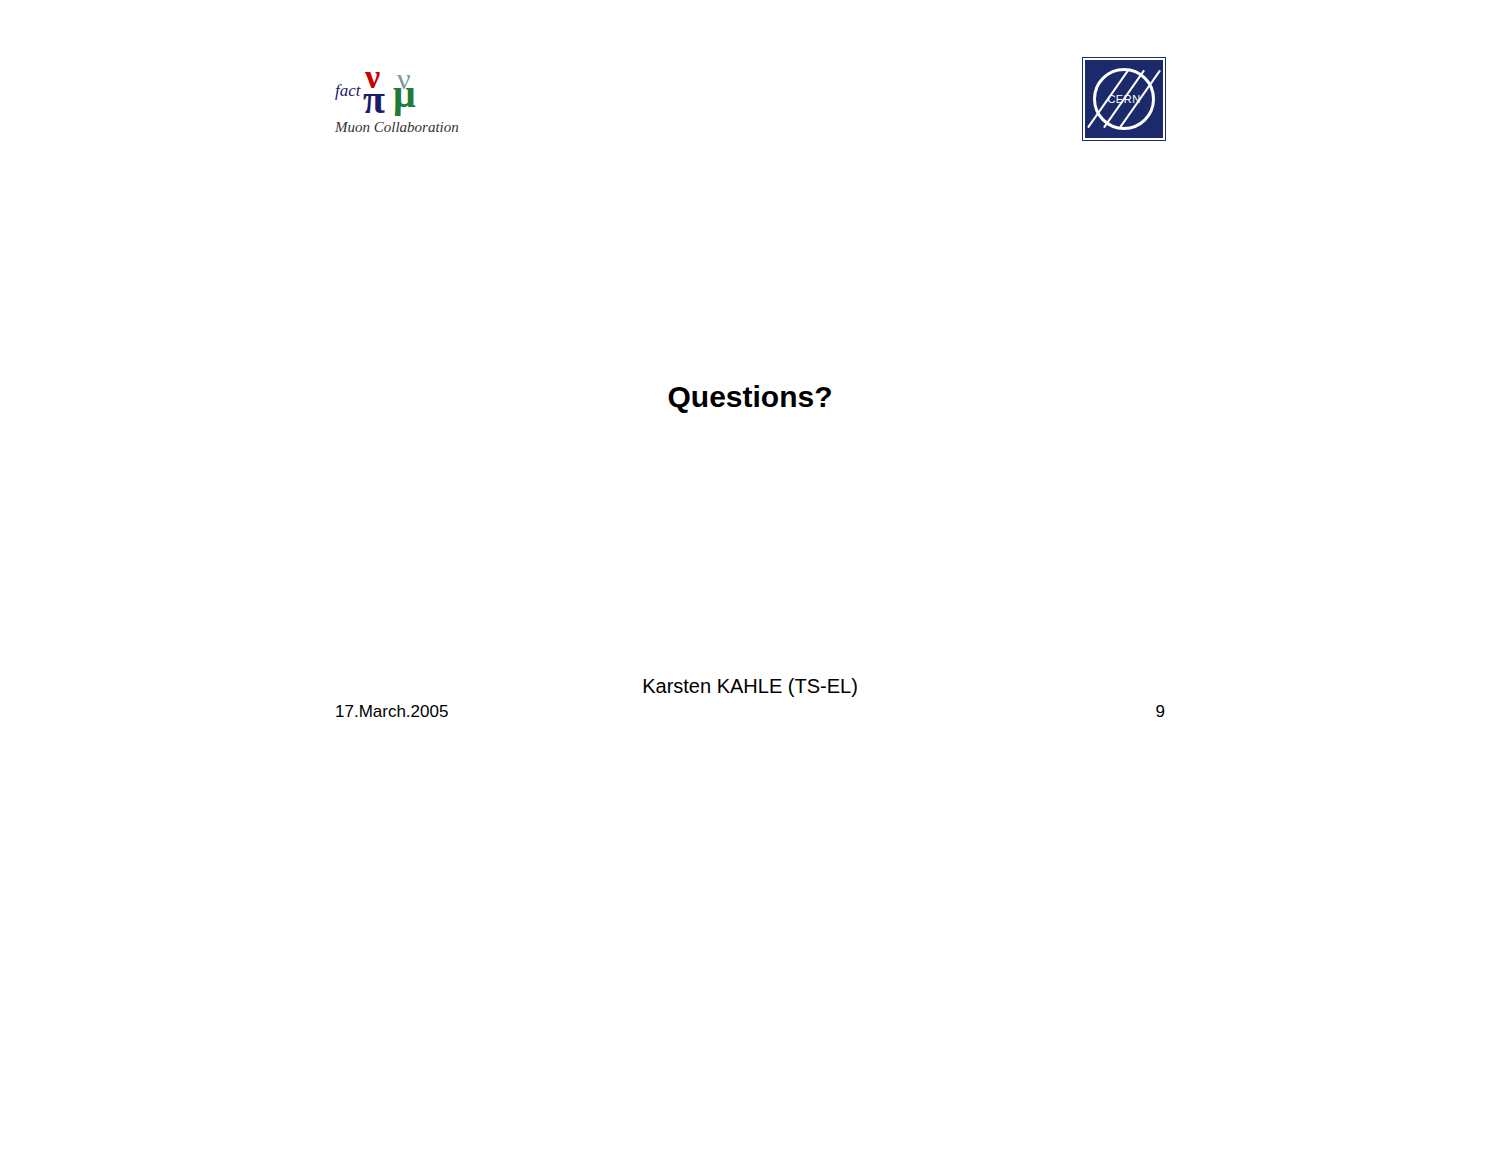fact ν π ν μ
Muon Collaboration
CERN
Questions?
Karsten KAHLE (TS-EL)
17.March.2005
9